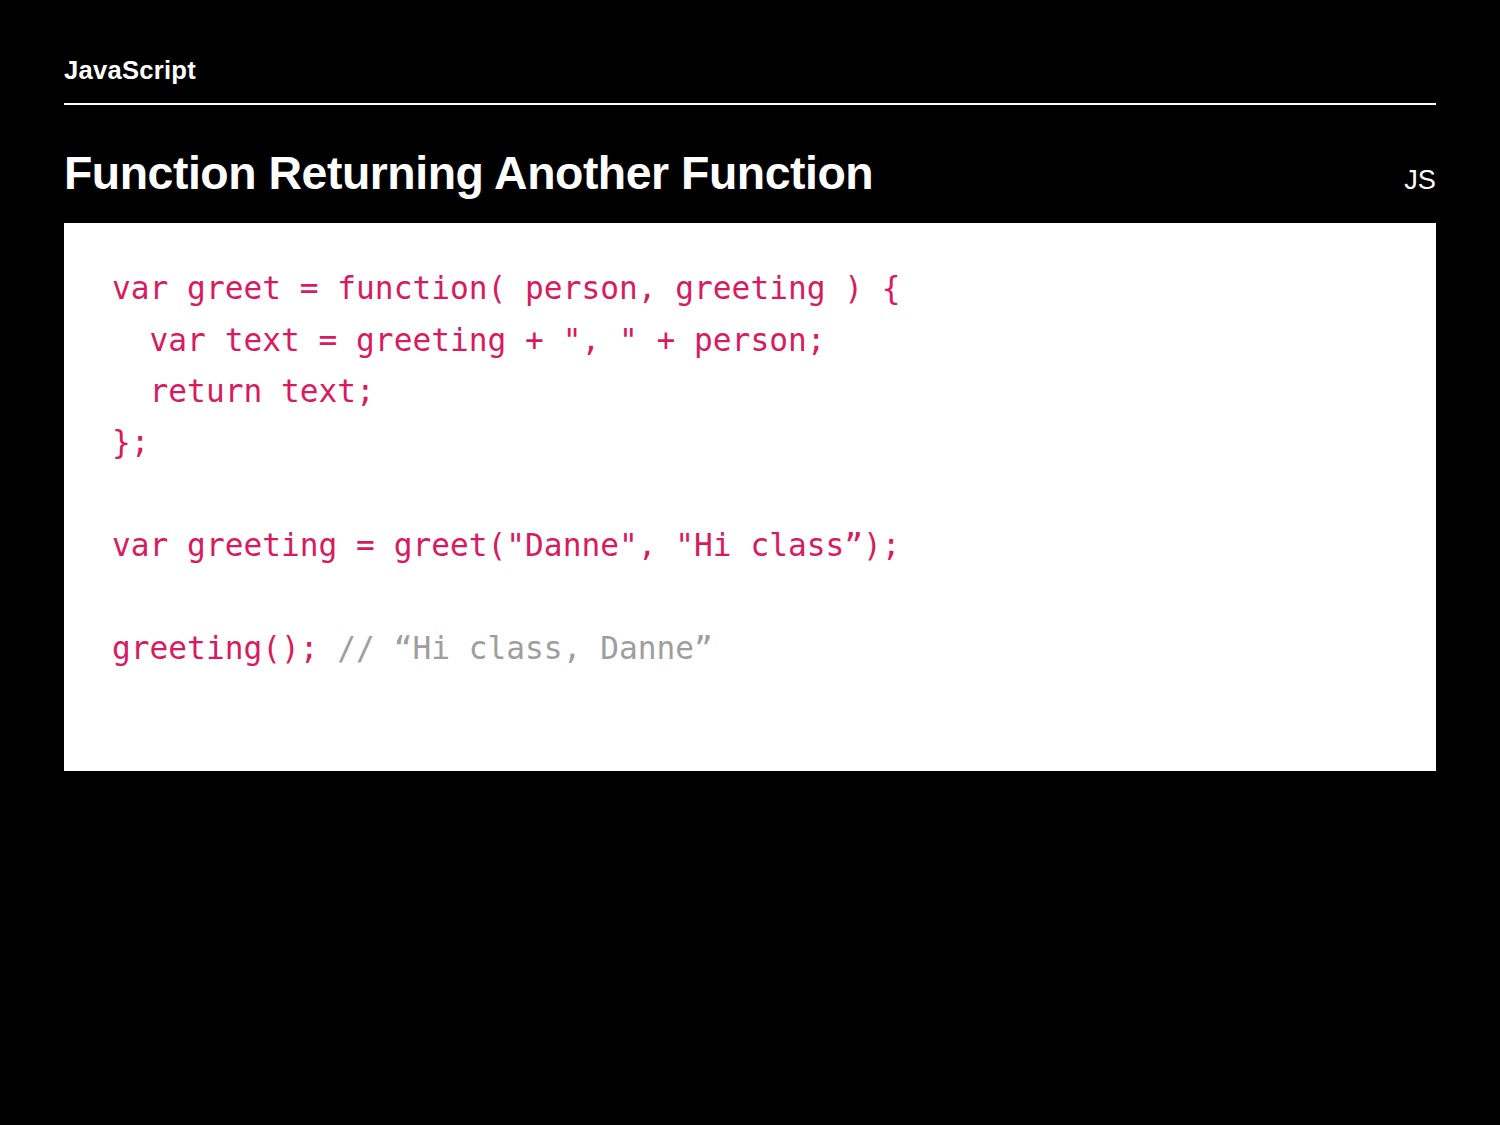JavaScript
Function Returning Another Function
JS
var greet = function( person, greeting ) {
  var text = greeting + ", " + person;
  return text;
};

var greeting = greet("Danne", "Hi class”);

greeting(); // “Hi class, Danne”